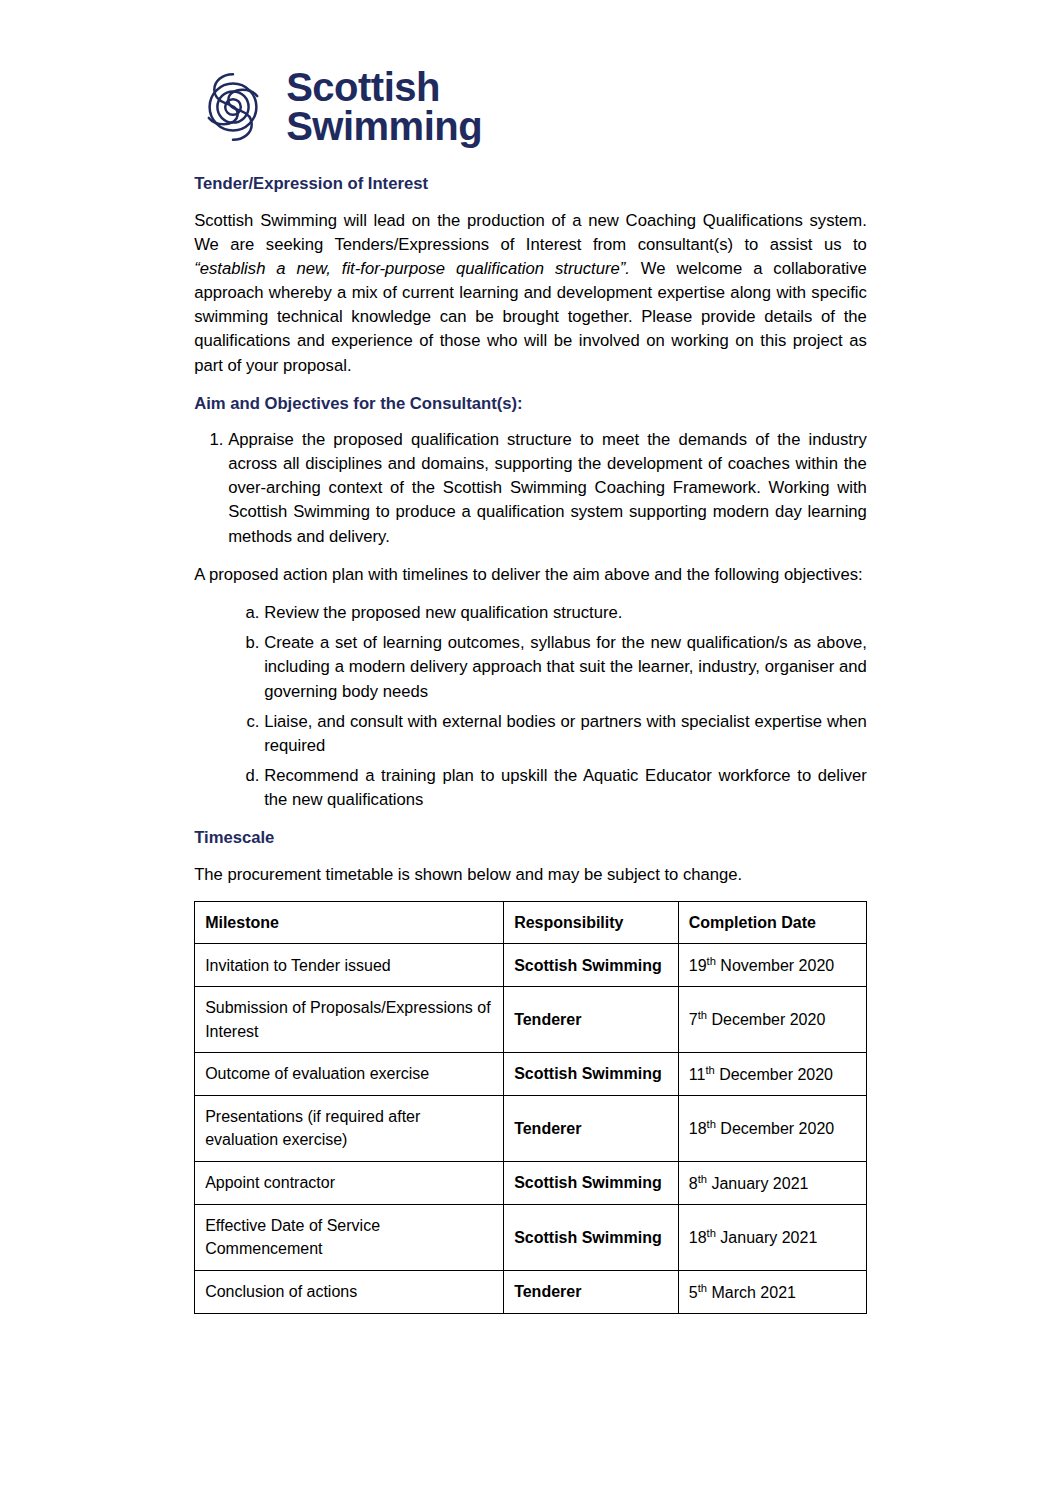Scottish
Swimming
Tender/Expression of Interest
Scottish Swimming will lead on the production of a new Coaching Qualifications system. We are seeking Tenders/Expressions of Interest from consultant(s) to assist us to “establish a new, fit-for-purpose qualification structure”. We welcome a collaborative approach whereby a mix of current learning and development expertise along with specific swimming technical knowledge can be brought together. Please provide details of the qualifications and experience of those who will be involved on working on this project as part of your proposal.
Aim and Objectives for the Consultant(s):
Appraise the proposed qualification structure to meet the demands of the industry across all disciplines and domains, supporting the development of coaches within the over-arching context of the Scottish Swimming Coaching Framework. Working with Scottish Swimming to produce a qualification system supporting modern day learning methods and delivery.
A proposed action plan with timelines to deliver the aim above and the following objectives:
Review the proposed new qualification structure.
Create a set of learning outcomes, syllabus for the new qualification/s as above, including a modern delivery approach that suit the learner, industry, organiser and governing body needs
Liaise, and consult with external bodies or partners with specialist expertise when required
Recommend a training plan to upskill the Aquatic Educator workforce to deliver the new qualifications
Timescale
The procurement timetable is shown below and may be subject to change.
| Milestone | Responsibility | Completion Date |
| --- | --- | --- |
| Invitation to Tender issued | Scottish Swimming | 19 th November 2020 |
| Submission of Proposals/Expressions of Interest | Tenderer | 7 th December 2020 |
| Outcome of evaluation exercise | Scottish Swimming | 11 th December 2020 |
| Presentations (if required after evaluation exercise) | Tenderer | 18 th December 2020 |
| Appoint contractor | Scottish Swimming | 8 th January 2021 |
| Effective Date of Service Commencement | Scottish Swimming | 18 th January 2021 |
| Conclusion of actions | Tenderer | 5 th March 2021 |